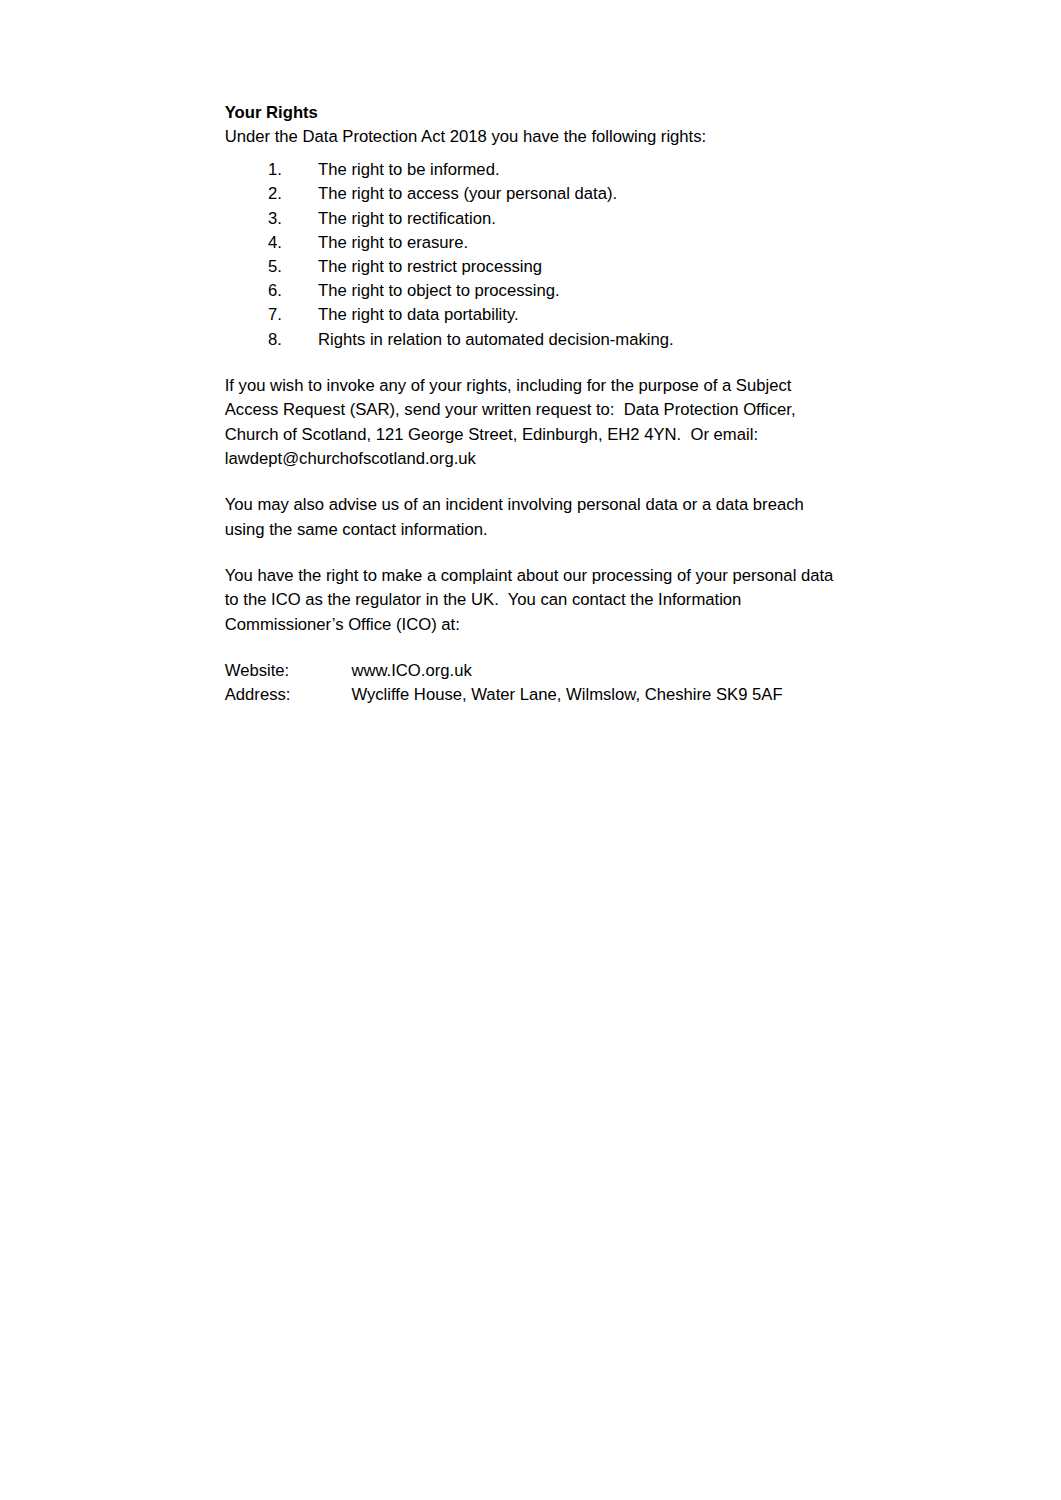Your Rights
Under the Data Protection Act 2018 you have the following rights:
1. The right to be informed.
2. The right to access (your personal data).
3. The right to rectification.
4. The right to erasure.
5. The right to restrict processing
6. The right to object to processing.
7. The right to data portability.
8. Rights in relation to automated decision-making.
If you wish to invoke any of your rights, including for the purpose of a Subject Access Request (SAR), send your written request to: Data Protection Officer, Church of Scotland, 121 George Street, Edinburgh, EH2 4YN. Or email: lawdept@churchofscotland.org.uk
You may also advise us of an incident involving personal data or a data breach using the same contact information.
You have the right to make a complaint about our processing of your personal data to the ICO as the regulator in the UK. You can contact the Information Commissioner’s Office (ICO) at:
| Website: | www.ICO.org.uk |
| Address: | Wycliffe House, Water Lane, Wilmslow, Cheshire SK9 5AF |